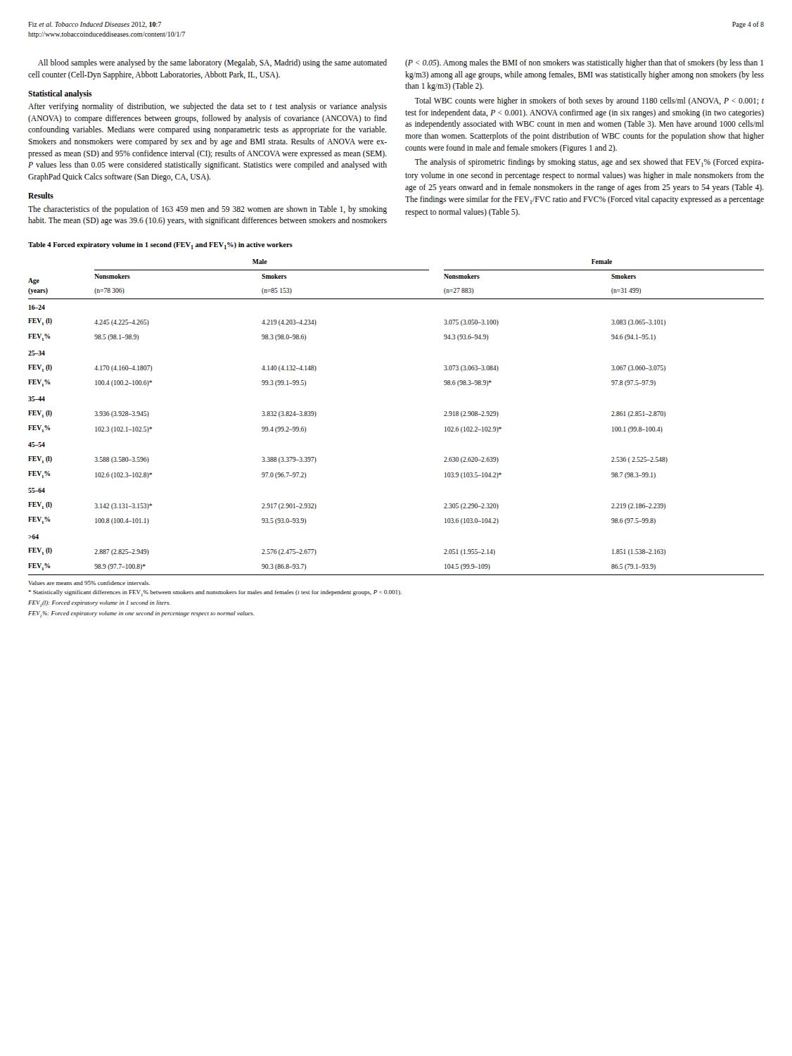Fiz et al. Tobacco Induced Diseases 2012, 10:7
http://www.tobaccoinduceddiseases.com/content/10/1/7
Page 4 of 8
All blood samples were analysed by the same laboratory (Megalab, SA, Madrid) using the same automated cell counter (Cell-Dyn Sapphire, Abbott Laboratories, Abbott Park, IL, USA).
Statistical analysis
After verifying normality of distribution, we subjected the data set to t test analysis or variance analysis (ANOVA) to compare differences between groups, followed by analysis of covariance (ANCOVA) to find confounding variables. Medians were compared using nonparametric tests as appropriate for the variable. Smokers and nonsmokers were compared by sex and by age and BMI strata. Results of ANOVA were expressed as mean (SD) and 95% confidence interval (CI); results of ANCOVA were expressed as mean (SEM). P values less than 0.05 were considered statistically significant. Statistics were compiled and analysed with GraphPad Quick Calcs software (San Diego, CA, USA).
Results
The characteristics of the population of 163 459 men and 59 382 women are shown in Table 1, by smoking habit. The mean (SD) age was 39.6 (10.6) years, with significant differences between smokers and nosmokers (P < 0.05). Among males the BMI of non smokers was statistically higher than that of smokers (by less than 1 kg/m3) among all age groups, while among females, BMI was statistically higher among non smokers (by less than 1 kg/m3) (Table 2).
Total WBC counts were higher in smokers of both sexes by around 1180 cells/ml (ANOVA, P < 0.001; t test for independent data, P < 0.001). ANOVA confirmed age (in six ranges) and smoking (in two categories) as independently associated with WBC count in men and women (Table 3). Men have around 1000 cells/ml more than women. Scatterplots of the point distribution of WBC counts for the population show that higher counts were found in male and female smokers (Figures 1 and 2).
The analysis of spirometric findings by smoking status, age and sex showed that FEV1% (Forced expiratory volume in one second in percentage respect to normal values) was higher in male nonsmokers from the age of 25 years onward and in female nonsmokers in the range of ages from 25 years to 54 years (Table 4). The findings were similar for the FEV1/FVC ratio and FVC% (Forced vital capacity expressed as a percentage respect to normal values) (Table 5).
Table 4 Forced expiratory volume in 1 second (FEV 1 and FEV 1 %) in active workers
| | Male | | Female |
| --- | --- | --- | --- |
| Age (years) | Nonsmokers | Smokers | | Nonsmokers | Smokers |
| (n=78 306) | (n=85 153) | | (n=27 883) | (n=31 499) |
| 16–24 |
| FEV 1 (l) | 4.245 (4.225–4.265) | 4.219 (4.203–4.234) | | 3.075 (3.050–3.100) | 3.083 (3.065–3.101) |
| FEV 1 % | 98.5 (98.1–98.9) | 98.3 (98.0–98.6) | | 94.3 (93.6–94.9) | 94.6 (94.1–95.1) |
| 25–34 |
| FEV 1 (l) | 4.170 (4.160–4.1807) | 4.140 (4.132–4.148) | | 3.073 (3.063–3.084) | 3.067 (3.060–3.075) |
| FEV 1 % | 100.4 (100.2–100.6)* | 99.3 (99.1–99.5) | | 98.6 (98.3–98.9)* | 97.8 (97.5–97.9) |
| 35–44 |
| FEV 1 (l) | 3.936 (3.928–3.945) | 3.832 (3.824–3.839) | | 2.918 (2.908–2.929) | 2.861 (2.851–2.870) |
| FEV 1 % | 102.3 (102.1–102.5)* | 99.4 (99.2–99.6) | | 102.6 (102.2–102.9)* | 100.1 (99.8–100.4) |
| 45–54 |
| FEV 1 (l) | 3.588 (3.580–3.596) | 3.388 (3.379–3.397) | | 2.630 (2.620–2.639) | 2.536 ( 2.525–2.548) |
| FEV 1 % | 102.6 (102.3–102.8)* | 97.0 (96.7–97.2) | | 103.9 (103.5–104.2)* | 98.7 (98.3–99.1) |
| 55–64 |
| FEV 1 (l) | 3.142 (3.131–3.153)* | 2.917 (2.901–2.932) | | 2.305 (2.290–2.320) | 2.219 (2.186–2.239) |
| FEV 1 % | 100.8 (100.4–101.1) | 93.5 (93.0–93.9) | | 103.6 (103.0–104.2) | 98.6 (97.5–99.8) |
| >64 |
| FEV 1 (l) | 2.887 (2.825–2.949) | 2.576 (2.475–2.677) | | 2.051 (1.955–2.14) | 1.851 (1.538–2.163) |
| FEV 1 % | 98.9 (97.7–100.8)* | 90.3 (86.8–93.7) | | 104.5 (99.9–109) | 86.5 (79.1–93.9) |
Values are means and 95% confidence intervals.
* Statistically significant differences in FEV1% between smokers and nonsmokers for males and females (t test for independent groups, P < 0.001).
FEV1(l): Forced expiratory volume in 1 second in liters.
FEV1%: Forced expiratory volume in one second in percentage respect to normal values.